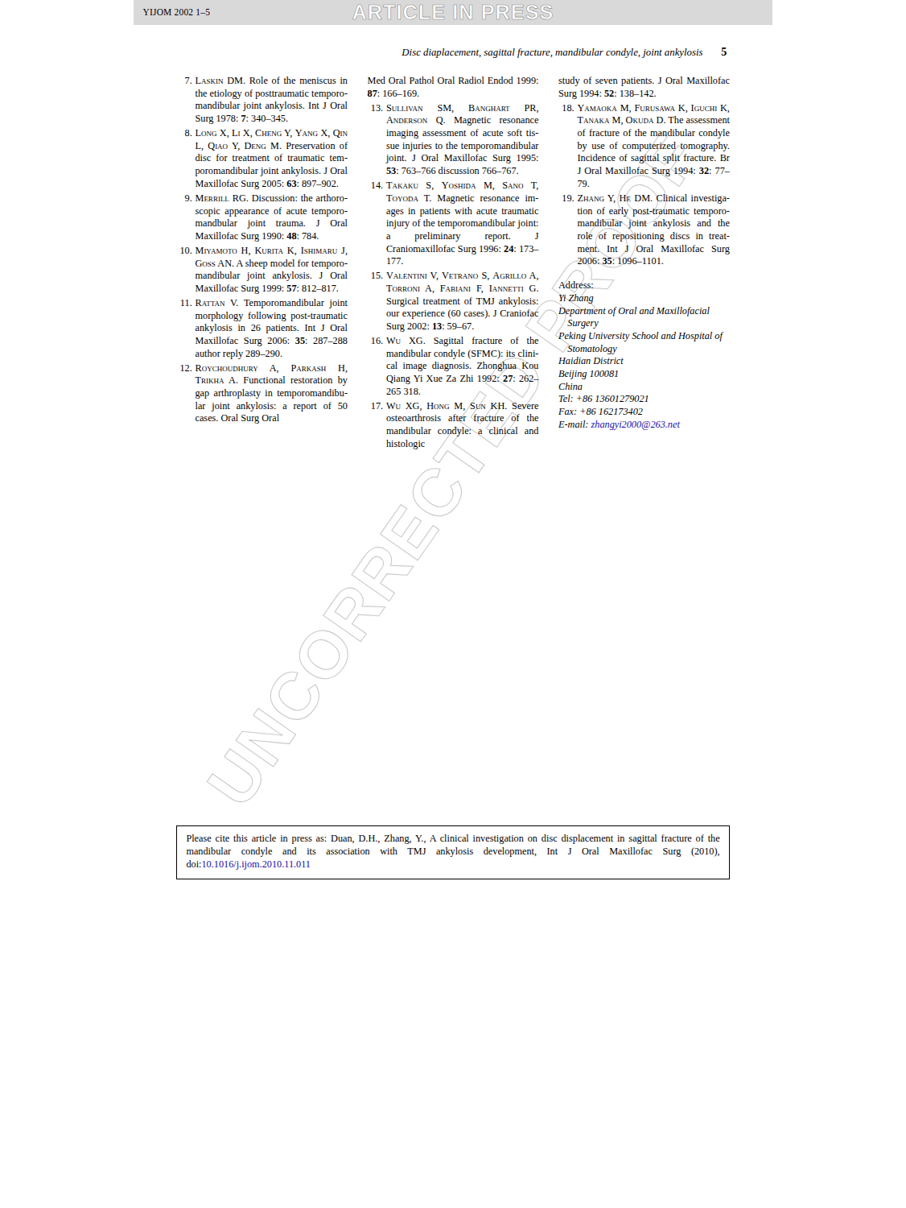YIJOM 2002 1–5
ARTICLE IN PRESS
Disc diaplacement, sagittal fracture, mandibular condyle, joint ankylosis 5
UNCORRECTED PROOF
7. Laskin DM. Role of the meniscus in the etiology of posttraumatic temporomandibular joint ankylosis. Int J Oral Surg 1978: 7: 340–345.
8. Long X, Li X, Cheng Y, Yang X, Qin L, Qiao Y, Deng M. Preservation of disc for treatment of traumatic temporomandibular joint ankylosis. J Oral Maxillofac Surg 2005: 63: 897–902.
9. Merrill RG. Discussion: the arthoroscopic appearance of acute temporomandbular joint trauma. J Oral Maxillofac Surg 1990: 48: 784.
10. Miyamoto H, Kurita K, Ishimaru J, Goss AN. A sheep model for temporomandibular joint ankylosis. J Oral Maxillofac Surg 1999: 57: 812–817.
11. Rattan V. Temporomandibular joint morphology following post-traumatic ankylosis in 26 patients. Int J Oral Maxillofac Surg 2006: 35: 287–288 author reply 289–290.
12. Roychoudhury A, Parkash H, Trikha A. Functional restoration by gap arthroplasty in temporomandibular joint ankylosis: a report of 50 cases. Oral Surg Oral
Med Oral Pathol Oral Radiol Endod 1999: 87: 166–169.
13. Sullivan SM, Banghart PR, Anderson Q. Magnetic resonance imaging assessment of acute soft tissue injuries to the temporomandibular joint. J Oral Maxillofac Surg 1995: 53: 763–766 discussion 766–767.
14. Takaku S, Yoshida M, Sano T, Toyoda T. Magnetic resonance images in patients with acute traumatic injury of the temporomandibular joint: a preliminary report. J Craniomaxillofac Surg 1996: 24: 173–177.
15. Valentini V, Vetrano S, Agrillo A, Torroni A, Fabiani F, Iannetti G. Surgical treatment of TMJ ankylosis: our experience (60 cases). J Craniofac Surg 2002: 13: 59–67.
16. Wu XG. Sagittal fracture of the mandibular condyle (SFMC): its clinical image diagnosis. Zhonghua Kou Qiang Yi Xue Za Zhi 1992: 27: 262–265 318.
17. Wu XG, Hong M, Sun KH. Severe osteoarthrosis after fracture of the mandibular condyle: a clinical and histologic
study of seven patients. J Oral Maxillofac Surg 1994: 52: 138–142.
18. Yamaoka M, Furusawa K, Iguchi K, Tanaka M, Okuda D. The assessment of fracture of the mandibular condyle by use of computerized tomography. Incidence of sagittal split fracture. Br J Oral Maxillofac Surg 1994: 32: 77–79.
19. Zhang Y, He DM. Clinical investigation of early post-traumatic temporomandibular joint ankylosis and the role of repositioning discs in treatment. Int J Oral Maxillofac Surg 2006: 35: 1096–1101.
Address:
Yi Zhang
Department of Oral and Maxillofacial
Surgery
Peking University School and Hospital of
Stomatology
Haidian District
Beijing 100081
China
Tel: +86 13601279021
Fax: +86 162173402
E-mail: zhangyi2000@263.net
Please cite this article in press as: Duan, D.H., Zhang, Y., A clinical investigation on disc displacement in sagittal fracture of the mandibular condyle and its association with TMJ ankylosis development, Int J Oral Maxillofac Surg (2010), doi:10.1016/j.ijom.2010.11.011